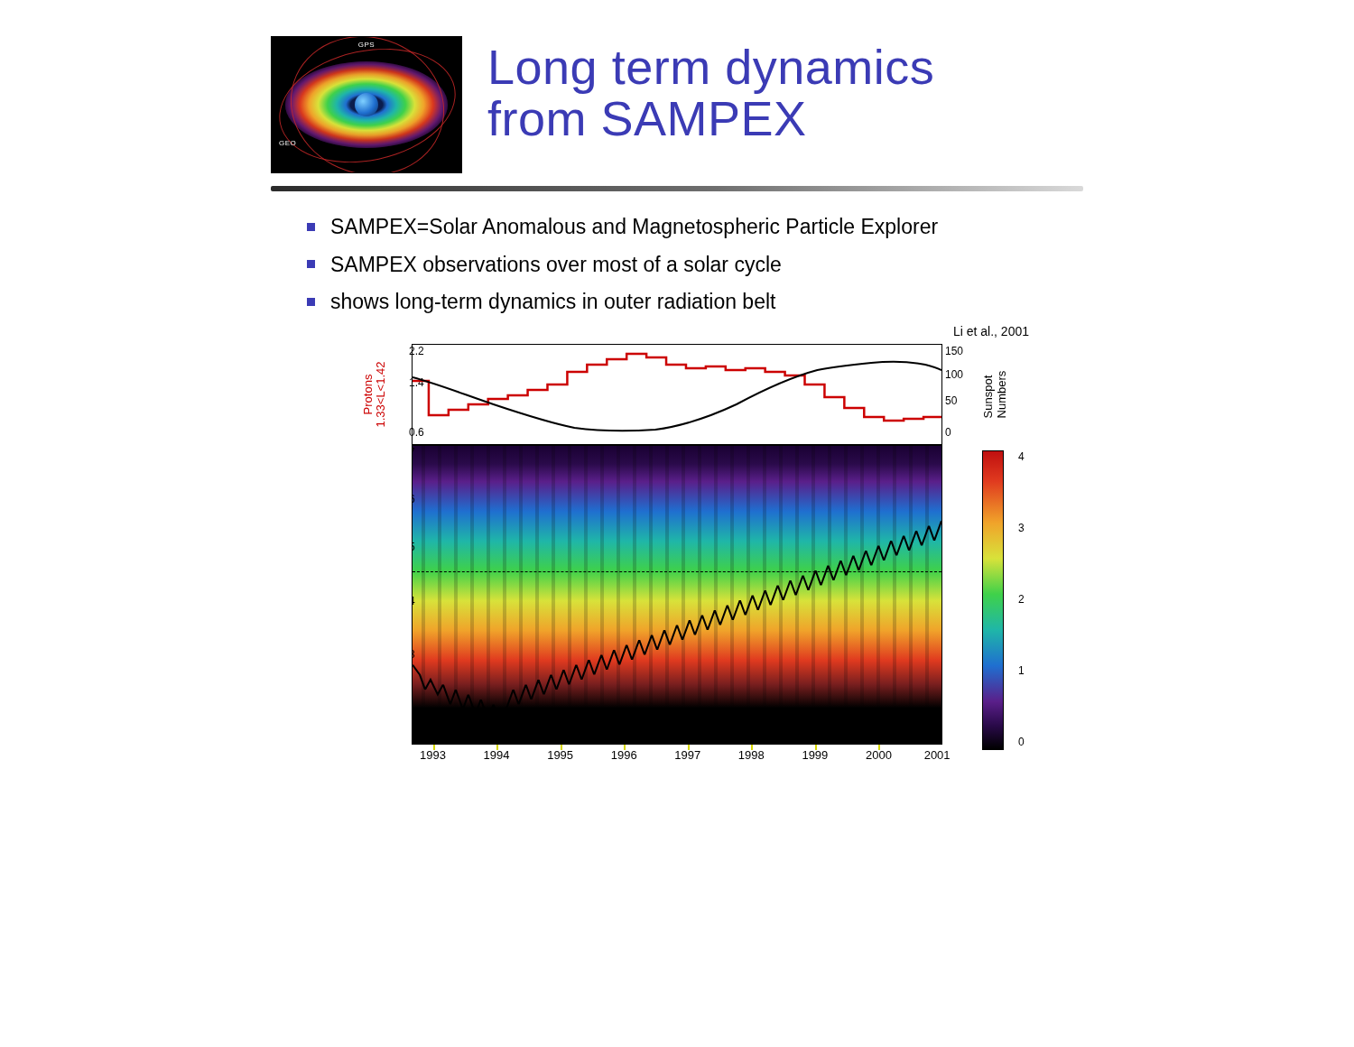GPS
GEO
Long term dynamics
from SAMPEX
SAMPEX=Solar Anomalous and Magnetospheric Particle Explorer
SAMPEX observations over most of a solar cycle
shows long-term dynamics in outer radiation belt
Li et al., 2001
Protons
1.33<L<1.42
2.2 1.4 0.6
Sunspot
Numbers
150 100 50 0
Electrons(color-coded)
L-Value
Dst (nT)
7 6 5 4 3 2
40 20 0 -20 -40
1993 1994 1995 1996 1997 1998 1999 2000 2001
4 3 2 1 0